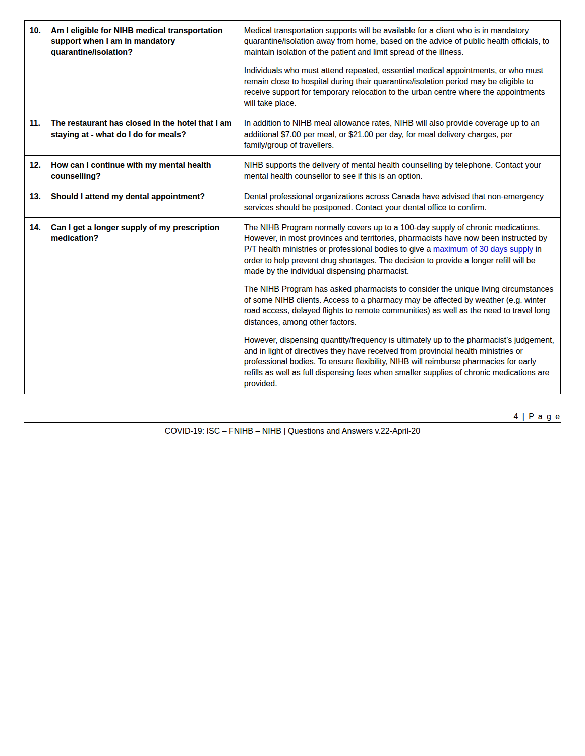| 10. | Am I eligible for NIHB medical transportation support when I am in mandatory quarantine/isolation? | Medical transportation supports will be available for a client who is in mandatory quarantine/isolation away from home, based on the advice of public health officials, to maintain isolation of the patient and limit spread of the illness. Individuals who must attend repeated, essential medical appointments, or who must remain close to hospital during their quarantine/isolation period may be eligible to receive support for temporary relocation to the urban centre where the appointments will take place. |
| 11. | The restaurant has closed in the hotel that I am staying at - what do I do for meals? | In addition to NIHB meal allowance rates, NIHB will also provide coverage up to an additional $7.00 per meal, or $21.00 per day, for meal delivery charges, per family/group of travellers. |
| 12. | How can I continue with my mental health counselling? | NIHB supports the delivery of mental health counselling by telephone. Contact your mental health counsellor to see if this is an option. |
| 13. | Should I attend my dental appointment? | Dental professional organizations across Canada have advised that non-emergency services should be postponed. Contact your dental office to confirm. |
| 14. | Can I get a longer supply of my prescription medication? | The NIHB Program normally covers up to a 100-day supply of chronic medications. However, in most provinces and territories, pharmacists have now been instructed by P/T health ministries or professional bodies to give a maximum of 30 days supply in order to help prevent drug shortages. The decision to provide a longer refill will be made by the individual dispensing pharmacist. The NIHB Program has asked pharmacists to consider the unique living circumstances of some NIHB clients. Access to a pharmacy may be affected by weather (e.g. winter road access, delayed flights to remote communities) as well as the need to travel long distances, among other factors. However, dispensing quantity/frequency is ultimately up to the pharmacist’s judgement, and in light of directives they have received from provincial health ministries or professional bodies. To ensure flexibility, NIHB will reimburse pharmacies for early refills as well as full dispensing fees when smaller supplies of chronic medications are provided. |
4 | P a g e COVID-19: ISC – FNIHB – NIHB | Questions and Answers v.22-April-20